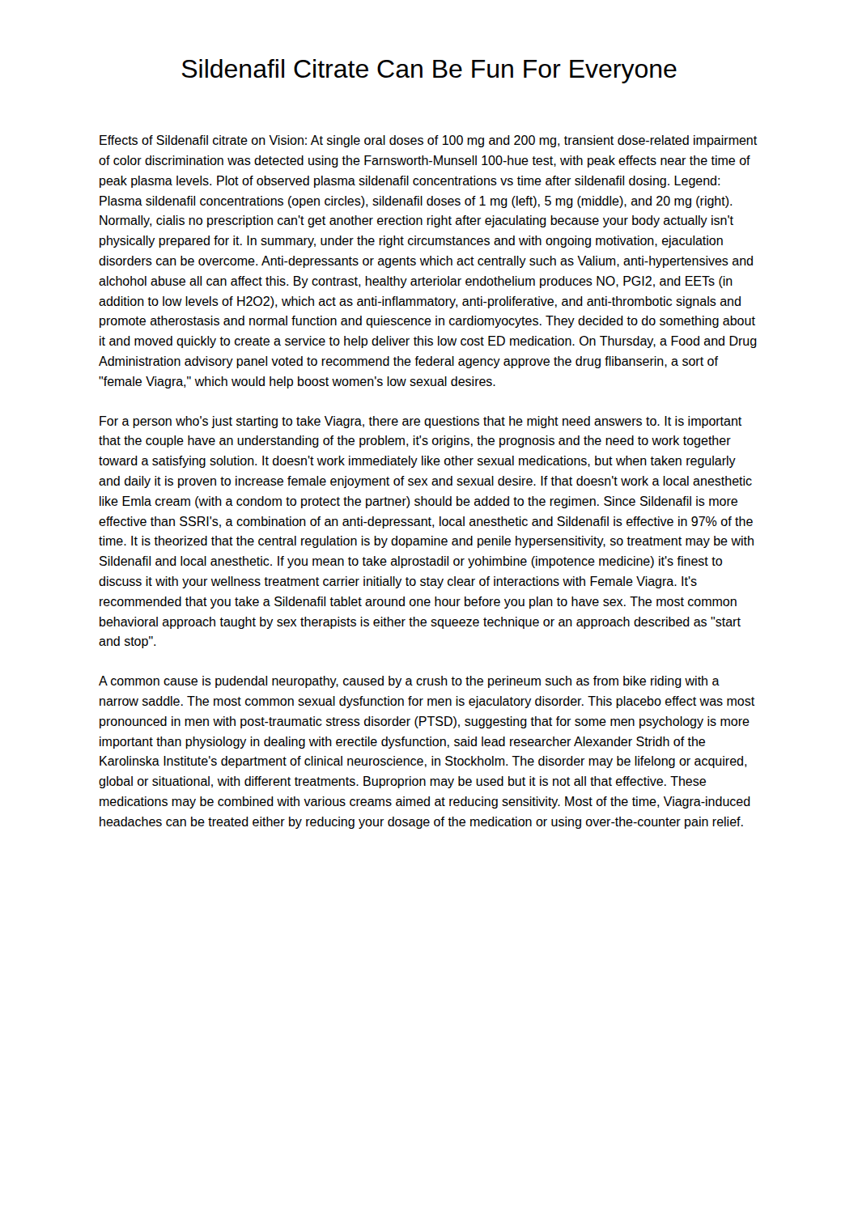Sildenafil Citrate Can Be Fun For Everyone
Effects of Sildenafil citrate on Vision: At single oral doses of 100 mg and 200 mg, transient dose-related impairment of color discrimination was detected using the Farnsworth-Munsell 100-hue test, with peak effects near the time of peak plasma levels. Plot of observed plasma sildenafil concentrations vs time after sildenafil dosing. Legend: Plasma sildenafil concentrations (open circles), sildenafil doses of 1 mg (left), 5 mg (middle), and 20 mg (right). Normally, cialis no prescription can't get another erection right after ejaculating because your body actually isn't physically prepared for it. In summary, under the right circumstances and with ongoing motivation, ejaculation disorders can be overcome. Anti-depressants or agents which act centrally such as Valium, anti-hypertensives and alchohol abuse all can affect this. By contrast, healthy arteriolar endothelium produces NO, PGI2, and EETs (in addition to low levels of H2O2), which act as anti-inflammatory, anti-proliferative, and anti-thrombotic signals and promote atherostasis and normal function and quiescence in cardiomyocytes. They decided to do something about it and moved quickly to create a service to help deliver this low cost ED medication. On Thursday, a Food and Drug Administration advisory panel voted to recommend the federal agency approve the drug flibanserin, a sort of "female Viagra," which would help boost women's low sexual desires.
For a person who's just starting to take Viagra, there are questions that he might need answers to. It is important that the couple have an understanding of the problem, it's origins, the prognosis and the need to work together toward a satisfying solution. It doesn't work immediately like other sexual medications, but when taken regularly and daily it is proven to increase female enjoyment of sex and sexual desire. If that doesn't work a local anesthetic like Emla cream (with a condom to protect the partner) should be added to the regimen. Since Sildenafil is more effective than SSRI's, a combination of an anti-depressant, local anesthetic and Sildenafil is effective in 97% of the time. It is theorized that the central regulation is by dopamine and penile hypersensitivity, so treatment may be with Sildenafil and local anesthetic. If you mean to take alprostadil or yohimbine (impotence medicine) it's finest to discuss it with your wellness treatment carrier initially to stay clear of interactions with Female Viagra. It's recommended that you take a Sildenafil tablet around one hour before you plan to have sex. The most common behavioral approach taught by sex therapists is either the squeeze technique or an approach described as "start and stop".
A common cause is pudendal neuropathy, caused by a crush to the perineum such as from bike riding with a narrow saddle. The most common sexual dysfunction for men is ejaculatory disorder. This placebo effect was most pronounced in men with post-traumatic stress disorder (PTSD), suggesting that for some men psychology is more important than physiology in dealing with erectile dysfunction, said lead researcher Alexander Stridh of the Karolinska Institute's department of clinical neuroscience, in Stockholm. The disorder may be lifelong or acquired, global or situational, with different treatments. Buproprion may be used but it is not all that effective. These medications may be combined with various creams aimed at reducing sensitivity. Most of the time, Viagra-induced headaches can be treated either by reducing your dosage of the medication or using over-the-counter pain relief.